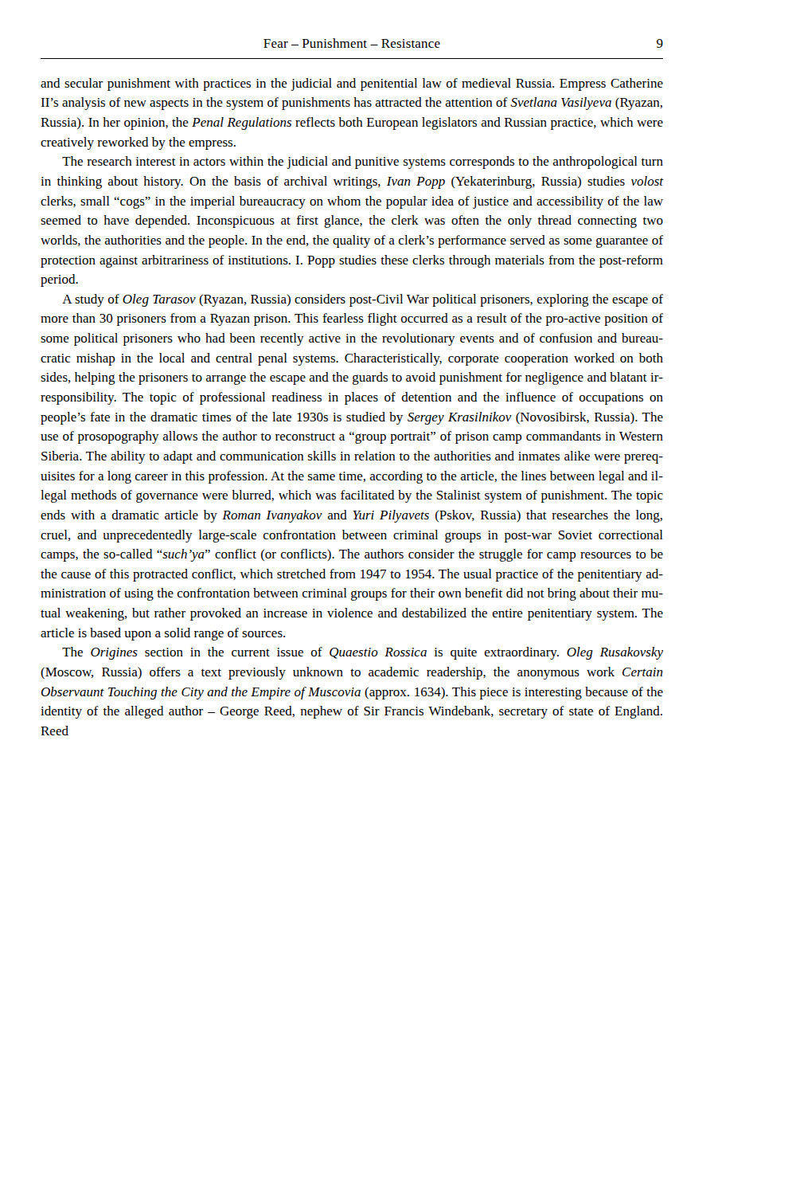Fear – Punishment – Resistance 9
and secular punishment with practices in the judicial and penitential law of medieval Russia. Empress Catherine II’s analysis of new aspects in the system of punishments has attracted the attention of Svetlana Vasilyeva (Ryazan, Russia). In her opinion, the Penal Regulations reflects both European legislators and Russian practice, which were creatively reworked by the empress.
The research interest in actors within the judicial and punitive systems corresponds to the anthropological turn in thinking about history. On the basis of archival writings, Ivan Popp (Yekaterinburg, Russia) studies volost clerks, small “cogs” in the imperial bureaucracy on whom the popular idea of justice and accessibility of the law seemed to have depended. Inconspicuous at first glance, the clerk was often the only thread connecting two worlds, the authorities and the people. In the end, the quality of a clerk’s performance served as some guarantee of protection against arbitrariness of institutions. I. Popp studies these clerks through materials from the post-reform period.
A study of Oleg Tarasov (Ryazan, Russia) considers post-Civil War political prisoners, exploring the escape of more than 30 prisoners from a Ryazan prison. This fearless flight occurred as a result of the pro-active position of some political prisoners who had been recently active in the revolutionary events and of confusion and bureaucratic mishap in the local and central penal systems. Characteristically, corporate cooperation worked on both sides, helping the prisoners to arrange the escape and the guards to avoid punishment for negligence and blatant irresponsibility. The topic of professional readiness in places of detention and the influence of occupations on people’s fate in the dramatic times of the late 1930s is studied by Sergey Krasilnikov (Novosibirsk, Russia). The use of prosopography allows the author to reconstruct a “group portrait” of prison camp commandants in Western Siberia. The ability to adapt and communication skills in relation to the authorities and inmates alike were prerequisites for a long career in this profession. At the same time, according to the article, the lines between legal and illegal methods of governance were blurred, which was facilitated by the Stalinist system of punishment. The topic ends with a dramatic article by Roman Ivanyakov and Yuri Pilyavets (Pskov, Russia) that researches the long, cruel, and unprecedentedly large-scale confrontation between criminal groups in post-war Soviet correctional camps, the so-called “such’ya” conflict (or conflicts). The authors consider the struggle for camp resources to be the cause of this protracted conflict, which stretched from 1947 to 1954. The usual practice of the penitentiary administration of using the confrontation between criminal groups for their own benefit did not bring about their mutual weakening, but rather provoked an increase in violence and destabilized the entire penitentiary system. The article is based upon a solid range of sources.
The Origines section in the current issue of Quaestio Rossica is quite extraordinary. Oleg Rusakovsky (Moscow, Russia) offers a text previously unknown to academic readership, the anonymous work Certain Observaunt Touching the City and the Empire of Muscovia (approx. 1634). This piece is interesting because of the identity of the alleged author – George Reed, nephew of Sir Francis Windebank, secretary of state of England. Reed